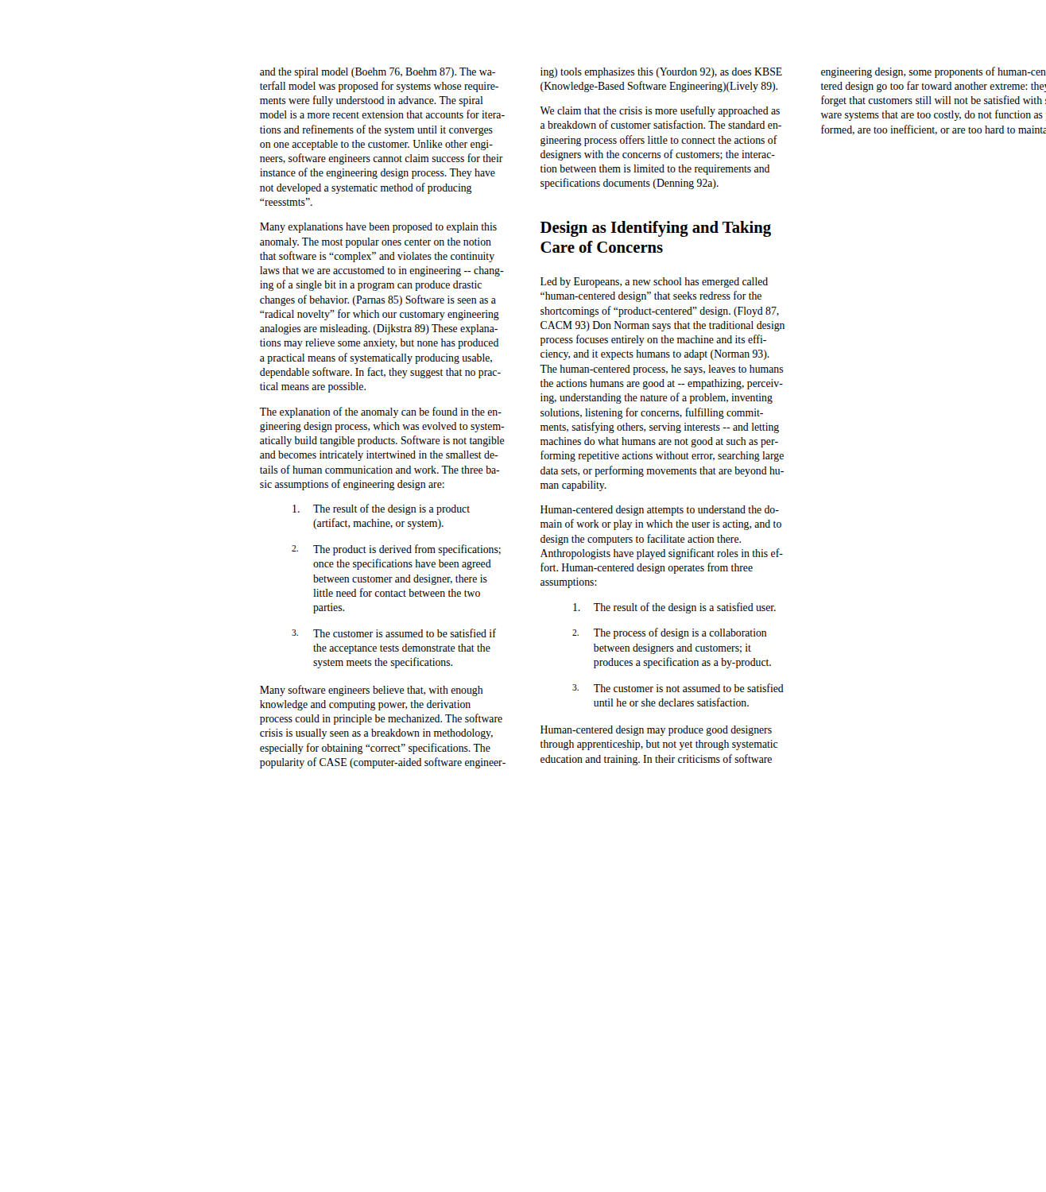and the spiral model (Boehm 76, Boehm 87). The waterfall model was proposed for systems whose requirements were fully understood in advance. The spiral model is a more recent extension that accounts for iterations and refinements of the system until it converges on one acceptable to the customer. Unlike other engineers, software engineers cannot claim success for their instance of the engineering design process. They have not developed a systematic method of producing “reesstmts”.
Many explanations have been proposed to explain this anomaly. The most popular ones center on the notion that software is “complex” and violates the continuity laws that we are accustomed to in engineering -- changing of a single bit in a program can produce drastic changes of behavior. (Parnas 85) Software is seen as a “radical novelty” for which our customary engineering analogies are misleading. (Dijkstra 89) These explanations may relieve some anxiety, but none has produced a practical means of systematically producing usable, dependable software. In fact, they suggest that no practical means are possible.
The explanation of the anomaly can be found in the engineering design process, which was evolved to systematically build tangible products. Software is not tangible and becomes intricately intertwined in the smallest details of human communication and work. The three basic assumptions of engineering design are:
The result of the design is a product (artifact, machine, or system).
The product is derived from specifications; once the specifications have been agreed between customer and designer, there is little need for contact between the two parties.
The customer is assumed to be satisfied if the acceptance tests demonstrate that the system meets the specifications.
Many software engineers believe that, with enough knowledge and computing power, the derivation process could in principle be mechanized. The software crisis is usually seen as a breakdown in methodology, especially for obtaining “correct” specifications. The popularity of CASE (computer-aided software engineering) tools emphasizes this (Yourdon 92), as does KBSE (Knowledge-Based Software Engineering)(Lively 89).
We claim that the crisis is more usefully approached as a breakdown of customer satisfaction. The standard engineering process offers little to connect the actions of designers with the concerns of customers; the interaction between them is limited to the requirements and specifications documents (Denning 92a).
Design as Identifying and Taking Care of Concerns
Led by Europeans, a new school has emerged called “human-centered design” that seeks redress for the shortcomings of “product-centered” design. (Floyd 87, CACM 93) Don Norman says that the traditional design process focuses entirely on the machine and its efficiency, and it expects humans to adapt (Norman 93). The human-centered process, he says, leaves to humans the actions humans are good at -- empathizing, perceiving, understanding the nature of a problem, inventing solutions, listening for concerns, fulfilling commitments, satisfying others, serving interests -- and letting machines do what humans are not good at such as performing repetitive actions without error, searching large data sets, or performing movements that are beyond human capability.
Human-centered design attempts to understand the domain of work or play in which the user is acting, and to design the computers to facilitate action there. Anthropologists have played significant roles in this effort. Human-centered design operates from three assumptions:
The result of the design is a satisfied user.
The process of design is a collaboration between designers and customers; it produces a specification as a by-product.
The customer is not assumed to be satisfied until he or she declares satisfaction.
Human-centered design may produce good designers through apprenticeship, but not yet through systematic education and training. In their criticisms of software engineering design, some proponents of human-centered design go too far toward another extreme: they forget that customers still will not be satisfied with software systems that are too costly, do not function as performed, are too inefficient, or are too hard to maintain.